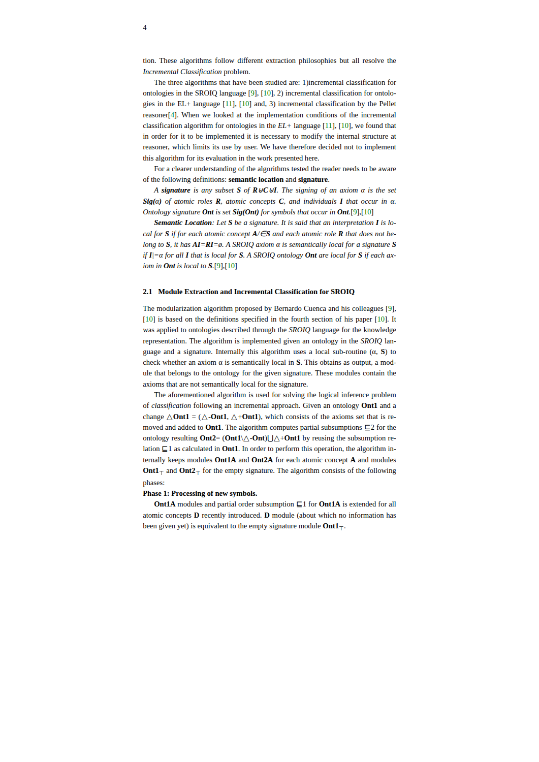4
tion. These algorithms follow different extraction philosophies but all resolve the Incremental Classification problem.
The three algorithms that have been studied are: 1)incremental classification for ontologies in the SROIQ language [9], [10], 2) incremental classification for ontologies in the EL+ language [11], [10] and, 3) incremental classification by the Pellet reasoner[4]. When we looked at the implementation conditions of the incremental classification algorithm for ontologies in the EL+ language [11], [10], we found that in order for it to be implemented it is necessary to modify the internal structure at reasoner, which limits its use by user. We have therefore decided not to implement this algorithm for its evaluation in the work presented here.
For a clearer understanding of the algorithms tested the reader needs to be aware of the following definitions: semantic location and signature.
A signature is any subset S of R⊎C⊎I. The signing of an axiom α is the set Sig(α) of atomic roles R, atomic concepts C, and individuals I that occur in α. Ontology signature Ont is set Sig(Ont) for symbols that occur in Ont.[9],[10]
Semantic Location: Let S be a signature. It is said that an interpretation I is local for S if for each atomic concept A/∈S and each atomic role R that does not belong to S, it has AI=RI=ø. A SROIQ axiom α is semantically local for a signature S if I|=α for all I that is local for S. A SROIQ ontology Ont are local for S if each axiom in Ont is local to S.[9],[10]
2.1 Module Extraction and Incremental Classification for SROIQ
The modularization algorithm proposed by Bernardo Cuenca and his colleagues [9], [10] is based on the definitions specified in the fourth section of his paper [10]. It was applied to ontologies described through the SROIQ language for the knowledge representation. The algorithm is implemented given an ontology in the SROIQ language and a signature. Internally this algorithm uses a local sub-routine (α, S) to check whether an axiom α is semantically local in S. This obtains as output, a module that belongs to the ontology for the given signature. These modules contain the axioms that are not semantically local for the signature.
The aforementioned algorithm is used for solving the logical inference problem of classification following an incremental approach. Given an ontology Ont1 and a change △Ont1 = (△-Ont1, △+Ont1), which consists of the axioms set that is removed and added to Ont1. The algorithm computes partial subsumptions ⊑2 for the ontology resulting Ont2= (Ont1\△-Ont)⋃△+Ont1 by reusing the subsumption relation ⊑1 as calculated in Ont1. In order to perform this operation, the algorithm internally keeps modules Ont1A and Ont2A for each atomic concept A and modules Ont1⊤ and Ont2⊤ for the empty signature. The algorithm consists of the following phases:
Phase 1: Processing of new symbols.
Ont1A modules and partial order subsumption ⊑1 for Ont1A is extended for all atomic concepts D recently introduced. D module (about which no information has been given yet) is equivalent to the empty signature module Ont1⊤.